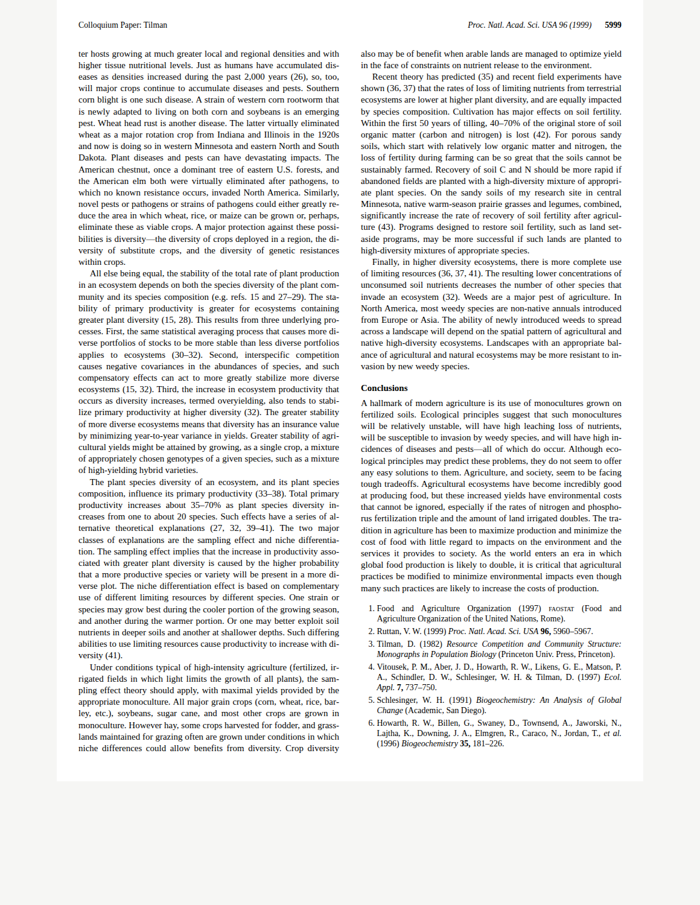Colloquium Paper: Tilman
Proc. Natl. Acad. Sci. USA 96 (1999) 5999
ter hosts growing at much greater local and regional densities and with higher tissue nutritional levels. Just as humans have accumulated diseases as densities increased during the past 2,000 years (26), so, too, will major crops continue to accumulate diseases and pests. Southern corn blight is one such disease. A strain of western corn rootworm that is newly adapted to living on both corn and soybeans is an emerging pest. Wheat head rust is another disease. The latter virtually eliminated wheat as a major rotation crop from Indiana and Illinois in the 1920s and now is doing so in western Minnesota and eastern North and South Dakota. Plant diseases and pests can have devastating impacts. The American chestnut, once a dominant tree of eastern U.S. forests, and the American elm both were virtually eliminated after pathogens, to which no known resistance occurs, invaded North America. Similarly, novel pests or pathogens or strains of pathogens could either greatly reduce the area in which wheat, rice, or maize can be grown or, perhaps, eliminate these as viable crops. A major protection against these possibilities is diversity—the diversity of crops deployed in a region, the diversity of substitute crops, and the diversity of genetic resistances within crops.
All else being equal, the stability of the total rate of plant production in an ecosystem depends on both the species diversity of the plant community and its species composition (e.g. refs. 15 and 27–29). The stability of primary productivity is greater for ecosystems containing greater plant diversity (15, 28). This results from three underlying processes. First, the same statistical averaging process that causes more diverse portfolios of stocks to be more stable than less diverse portfolios applies to ecosystems (30–32). Second, interspecific competition causes negative covariances in the abundances of species, and such compensatory effects can act to more greatly stabilize more diverse ecosystems (15, 32). Third, the increase in ecosystem productivity that occurs as diversity increases, termed overyielding, also tends to stabilize primary productivity at higher diversity (32). The greater stability of more diverse ecosystems means that diversity has an insurance value by minimizing year-to-year variance in yields. Greater stability of agricultural yields might be attained by growing, as a single crop, a mixture of appropriately chosen genotypes of a given species, such as a mixture of high-yielding hybrid varieties.
The plant species diversity of an ecosystem, and its plant species composition, influence its primary productivity (33–38). Total primary productivity increases about 35–70% as plant species diversity increases from one to about 20 species. Such effects have a series of alternative theoretical explanations (27, 32, 39–41). The two major classes of explanations are the sampling effect and niche differentiation. The sampling effect implies that the increase in productivity associated with greater plant diversity is caused by the higher probability that a more productive species or variety will be present in a more diverse plot. The niche differentiation effect is based on complementary use of different limiting resources by different species. One strain or species may grow best during the cooler portion of the growing season, and another during the warmer portion. Or one may better exploit soil nutrients in deeper soils and another at shallower depths. Such differing abilities to use limiting resources cause productivity to increase with diversity (41).
Under conditions typical of high-intensity agriculture (fertilized, irrigated fields in which light limits the growth of all plants), the sampling effect theory should apply, with maximal yields provided by the appropriate monoculture. All major grain crops (corn, wheat, rice, barley, etc.), soybeans, sugar cane, and most other crops are grown in monoculture. However hay, some crops harvested for fodder, and grasslands maintained for grazing often are grown under conditions in which niche differences could allow benefits from diversity. Crop diversity also may be of benefit when arable lands are managed to optimize yield in the face of constraints on nutrient release to the environment.
Recent theory has predicted (35) and recent field experiments have shown (36, 37) that the rates of loss of limiting nutrients from terrestrial ecosystems are lower at higher plant diversity, and are equally impacted by species composition. Cultivation has major effects on soil fertility. Within the first 50 years of tilling, 40–70% of the original store of soil organic matter (carbon and nitrogen) is lost (42). For porous sandy soils, which start with relatively low organic matter and nitrogen, the loss of fertility during farming can be so great that the soils cannot be sustainably farmed. Recovery of soil C and N should be more rapid if abandoned fields are planted with a high-diversity mixture of appropriate plant species. On the sandy soils of my research site in central Minnesota, native warm-season prairie grasses and legumes, combined, significantly increase the rate of recovery of soil fertility after agriculture (43). Programs designed to restore soil fertility, such as land set-aside programs, may be more successful if such lands are planted to high-diversity mixtures of appropriate species.
Finally, in higher diversity ecosystems, there is more complete use of limiting resources (36, 37, 41). The resulting lower concentrations of unconsumed soil nutrients decreases the number of other species that invade an ecosystem (32). Weeds are a major pest of agriculture. In North America, most weedy species are non-native annuals introduced from Europe or Asia. The ability of newly introduced weeds to spread across a landscape will depend on the spatial pattern of agricultural and native high-diversity ecosystems. Landscapes with an appropriate balance of agricultural and natural ecosystems may be more resistant to invasion by new weedy species.
Conclusions
A hallmark of modern agriculture is its use of monocultures grown on fertilized soils. Ecological principles suggest that such monocultures will be relatively unstable, will have high leaching loss of nutrients, will be susceptible to invasion by weedy species, and will have high incidences of diseases and pests—all of which do occur. Although ecological principles may predict these problems, they do not seem to offer any easy solutions to them. Agriculture, and society, seem to be facing tough tradeoffs. Agricultural ecosystems have become incredibly good at producing food, but these increased yields have environmental costs that cannot be ignored, especially if the rates of nitrogen and phosphorus fertilization triple and the amount of land irrigated doubles. The tradition in agriculture has been to maximize production and minimize the cost of food with little regard to impacts on the environment and the services it provides to society. As the world enters an era in which global food production is likely to double, it is critical that agricultural practices be modified to minimize environmental impacts even though many such practices are likely to increase the costs of production.
Food and Agriculture Organization (1997) faostat (Food and Agriculture Organization of the United Nations, Rome).
Ruttan, V. W. (1999) Proc. Natl. Acad. Sci. USA 96, 5960–5967.
Tilman, D. (1982) Resource Competition and Community Structure: Monographs in Population Biology (Princeton Univ. Press, Princeton).
Vitousek, P. M., Aber, J. D., Howarth, R. W., Likens, G. E., Matson, P. A., Schindler, D. W., Schlesinger, W. H. & Tilman, D. (1997) Ecol. Appl. 7, 737–750.
Schlesinger, W. H. (1991) Biogeochemistry: An Analysis of Global Change (Academic, San Diego).
Howarth, R. W., Billen, G., Swaney, D., Townsend, A., Jaworski, N., Lajtha, K., Downing, J. A., Elmgren, R., Caraco, N., Jordan, T., et al. (1996) Biogeochemistry 35, 181–226.